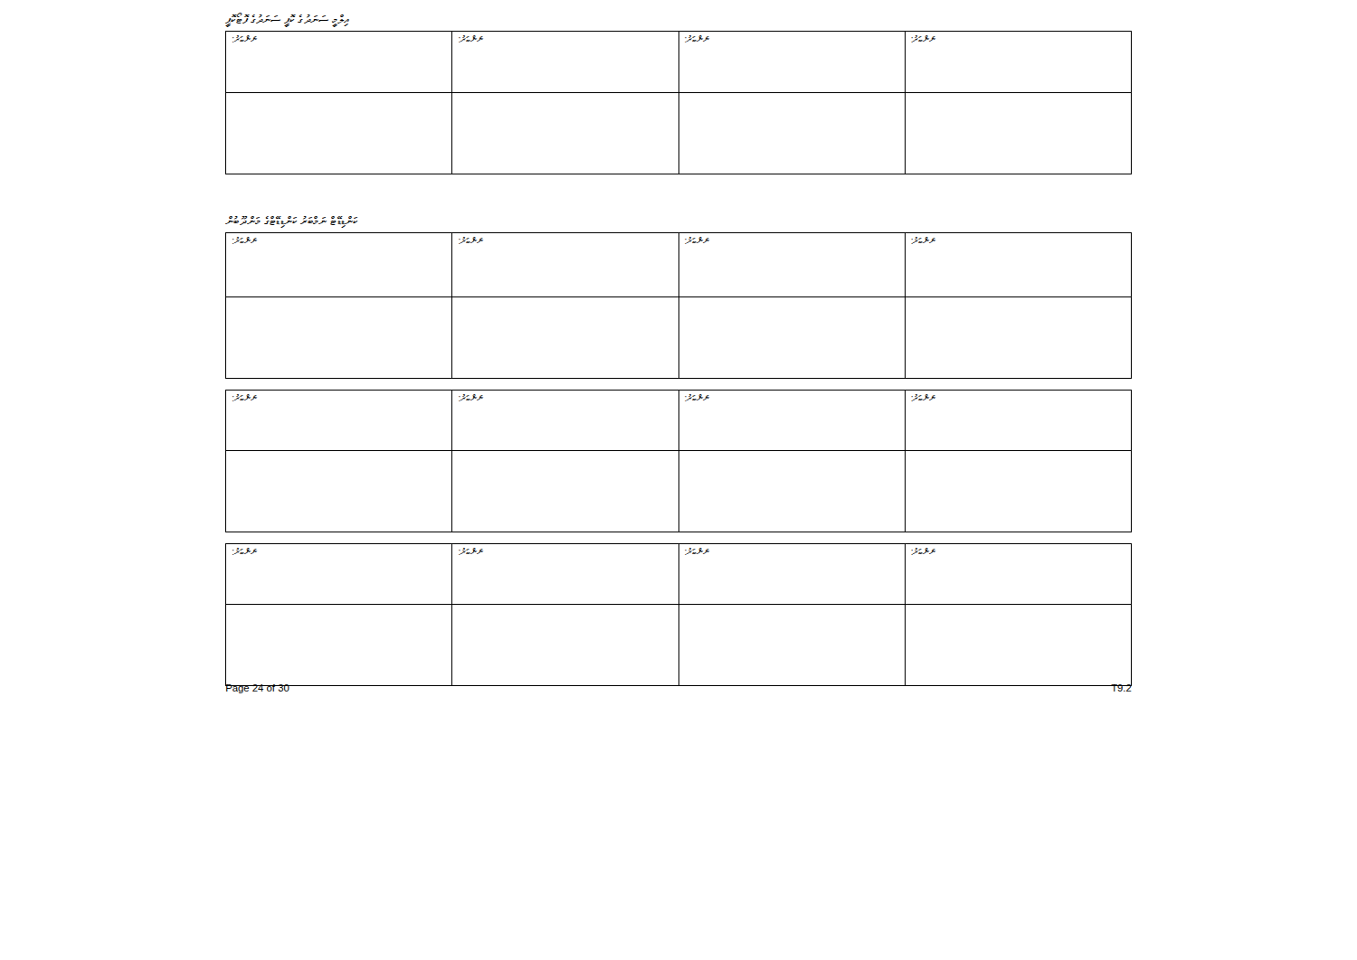އިލްމީ ސަނަދުގެ ކޮޕީ ސަނަދުގެ ފޮޓޯކޮޕީ
| ނަންބަރު: | ނަންބަރު: | ނަންބަރު: | ނަންބަރު: |
ކަންޑިޑޭޓް ނަމްބަރު ކަންޑިޑޭޓްގެ މަންދޫބުން
| ނަންބަރު: | ނަންބަރު: | ނަންބަރު: | ނަންބަރު: |
| ނަންބަރު: | ނަންބަރު: | ނަންބަރު: | ނަންބަރު: |
| ނަންބަރު: | ނަންބަރު: | ނަންބަރު: | ނަންބަރު: |
Page 24 of 30 T9.2